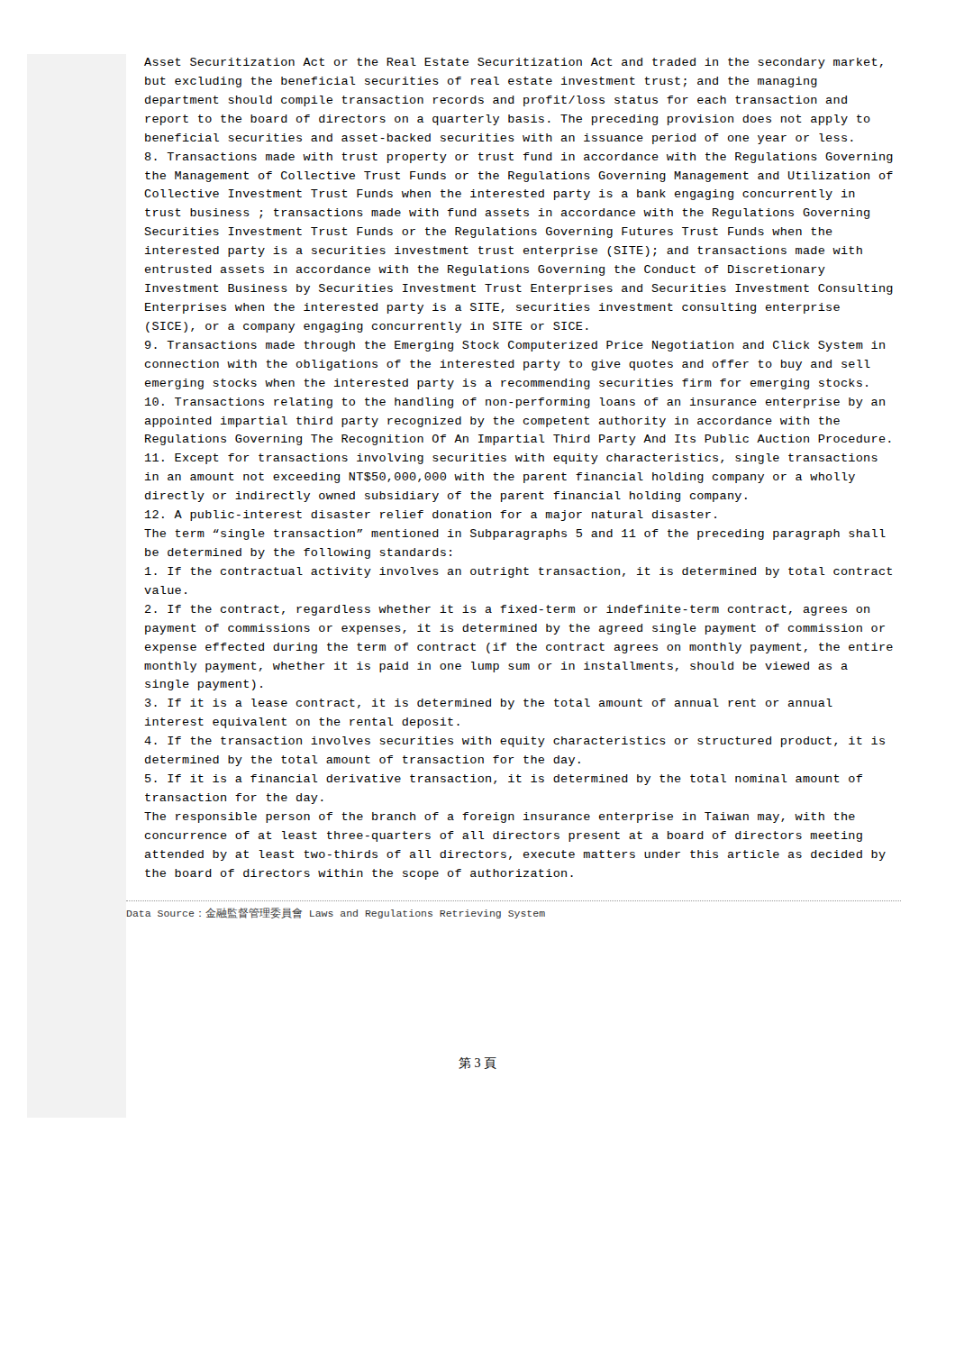Asset Securitization Act or the Real Estate Securitization Act and traded in the secondary market, but excluding the beneficial securities of real estate investment trust; and the managing department should compile transaction records and profit/loss status for each transaction and report to the board of directors on a quarterly basis. The preceding provision does not apply to beneficial securities and asset-backed securities with an issuance period of one year or less.
8. Transactions made with trust property or trust fund in accordance with the Regulations Governing the Management of Collective Trust Funds or the Regulations Governing Management and Utilization of Collective Investment Trust Funds when the interested party is a bank engaging concurrently in trust business ; transactions made with fund assets in accordance with the Regulations Governing Securities Investment Trust Funds or the Regulations Governing Futures Trust Funds when the interested party is a securities investment trust enterprise (SITE); and transactions made with entrusted assets in accordance with the Regulations Governing the Conduct of Discretionary Investment Business by Securities Investment Trust Enterprises and Securities Investment Consulting Enterprises when the interested party is a SITE, securities investment consulting enterprise (SICE), or a company engaging concurrently in SITE or SICE.
9. Transactions made through the Emerging Stock Computerized Price Negotiation and Click System in connection with the obligations of the interested party to give quotes and offer to buy and sell emerging stocks when the interested party is a recommending securities firm for emerging stocks.
10. Transactions relating to the handling of non-performing loans of an insurance enterprise by an appointed impartial third party recognized by the competent authority in accordance with the Regulations Governing The Recognition Of An Impartial Third Party And Its Public Auction Procedure.
11. Except for transactions involving securities with equity characteristics, single transactions in an amount not exceeding NT$50,000,000 with the parent financial holding company or a wholly directly or indirectly owned subsidiary of the parent financial holding company.
12. A public-interest disaster relief donation for a major natural disaster.
The term “single transaction” mentioned in Subparagraphs 5 and 11 of the preceding paragraph shall be determined by the following standards:
1. If the contractual activity involves an outright transaction, it is determined by total contract value.
2. If the contract, regardless whether it is a fixed-term or indefinite-term contract, agrees on payment of commissions or expenses, it is determined by the agreed single payment of commission or expense effected during the term of contract (if the contract agrees on monthly payment, the entire monthly payment, whether it is paid in one lump sum or in installments, should be viewed as a single payment).
3. If it is a lease contract, it is determined by the total amount of annual rent or annual interest equivalent on the rental deposit.
4. If the transaction involves securities with equity characteristics or structured product, it is determined by the total amount of transaction for the day.
5. If it is a financial derivative transaction, it is determined by the total nominal amount of transaction for the day.
The responsible person of the branch of a foreign insurance enterprise in Taiwan may, with the concurrence of at least three-quarters of all directors present at a board of directors meeting attended by at least two-thirds of all directors, execute matters under this article as decided by the board of directors within the scope of authorization.
Data Source：金融監督管理委員會 Laws and Regulations Retrieving System
第 3 頁